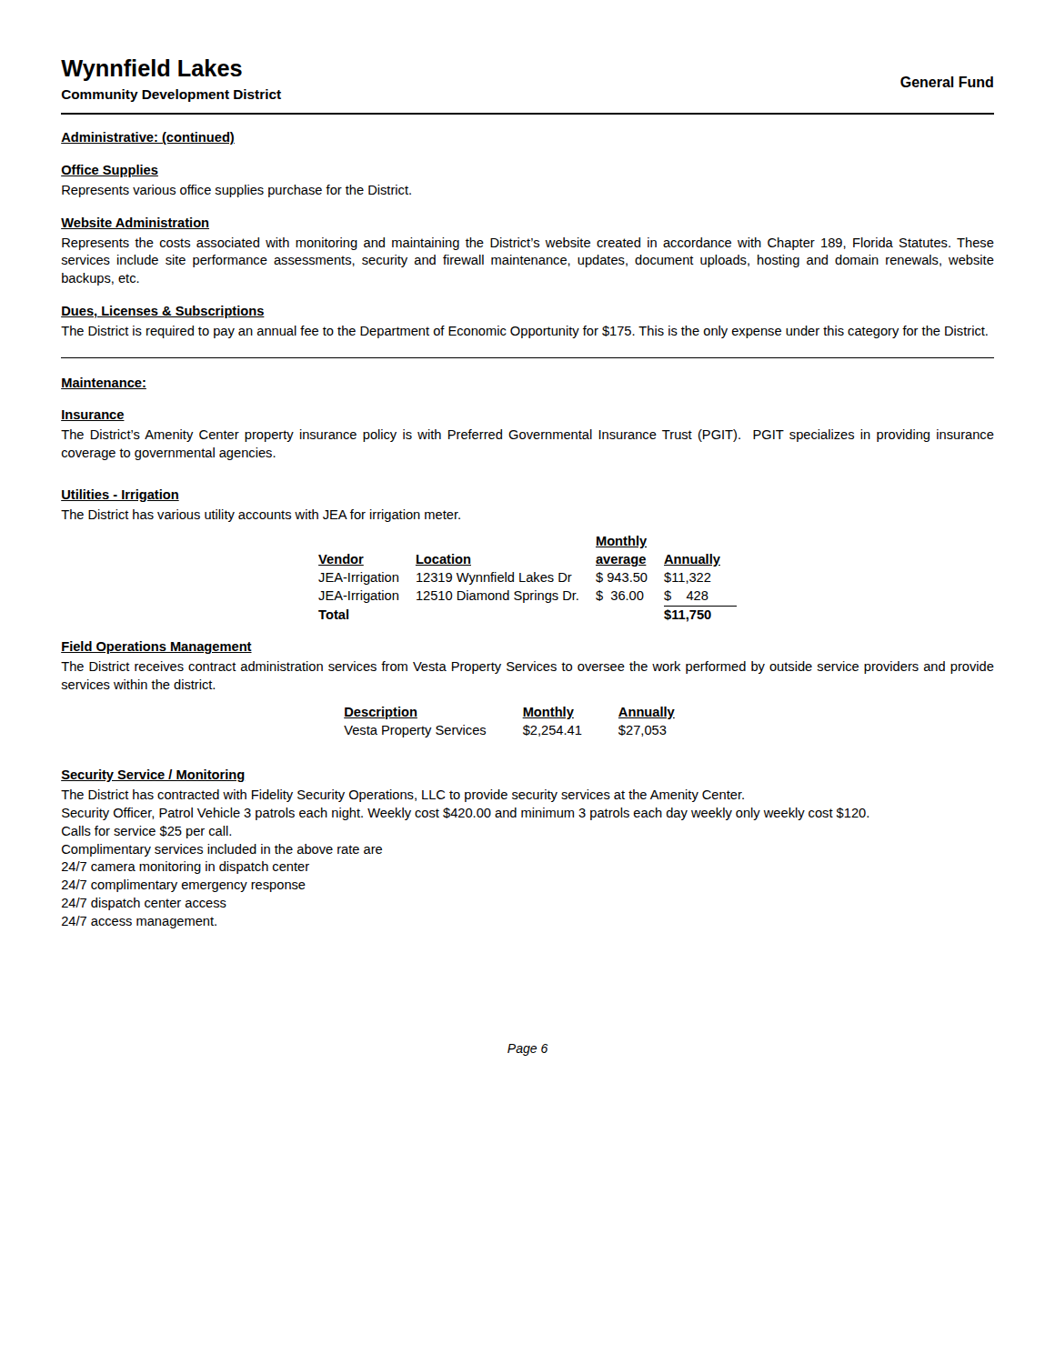Wynnfield Lakes
Community Development District
General Fund
Administrative: (continued)
Office Supplies
Represents various office supplies purchase for the District.
Website Administration
Represents the costs associated with monitoring and maintaining the District’s website created in accordance with Chapter 189, Florida Statutes. These services include site performance assessments, security and firewall maintenance, updates, document uploads, hosting and domain renewals, website backups, etc.
Dues, Licenses & Subscriptions
The District is required to pay an annual fee to the Department of Economic Opportunity for $175. This is the only expense under this category for the District.
Maintenance:
Insurance
The District’s Amenity Center property insurance policy is with Preferred Governmental Insurance Trust (PGIT). PGIT specializes in providing insurance coverage to governmental agencies.
Utilities - Irrigation
The District has various utility accounts with JEA for irrigation meter.
| Vendor | Location | Monthly average | Annually |
| --- | --- | --- | --- |
| JEA-Irrigation | 12319 Wynnfield Lakes Dr | $ 943.50 | $11,322 |
| JEA-Irrigation | 12510 Diamond Springs Dr. | $ 36.00 | $ 428 |
| Total | | | $11,750 |
Field Operations Management
The District receives contract administration services from Vesta Property Services to oversee the work performed by outside service providers and provide services within the district.
| Description | Monthly | Annually |
| --- | --- | --- |
| Vesta Property Services | $2,254.41 | $27,053 |
Security Service / Monitoring
The District has contracted with Fidelity Security Operations, LLC to provide security services at the Amenity Center.
Security Officer, Patrol Vehicle 3 patrols each night. Weekly cost $420.00 and minimum 3 patrols each day weekly only weekly cost $120.
Calls for service $25 per call.
Complimentary services included in the above rate are
24/7 camera monitoring in dispatch center
24/7 complimentary emergency response
24/7 dispatch center access
24/7 access management.
Page 6